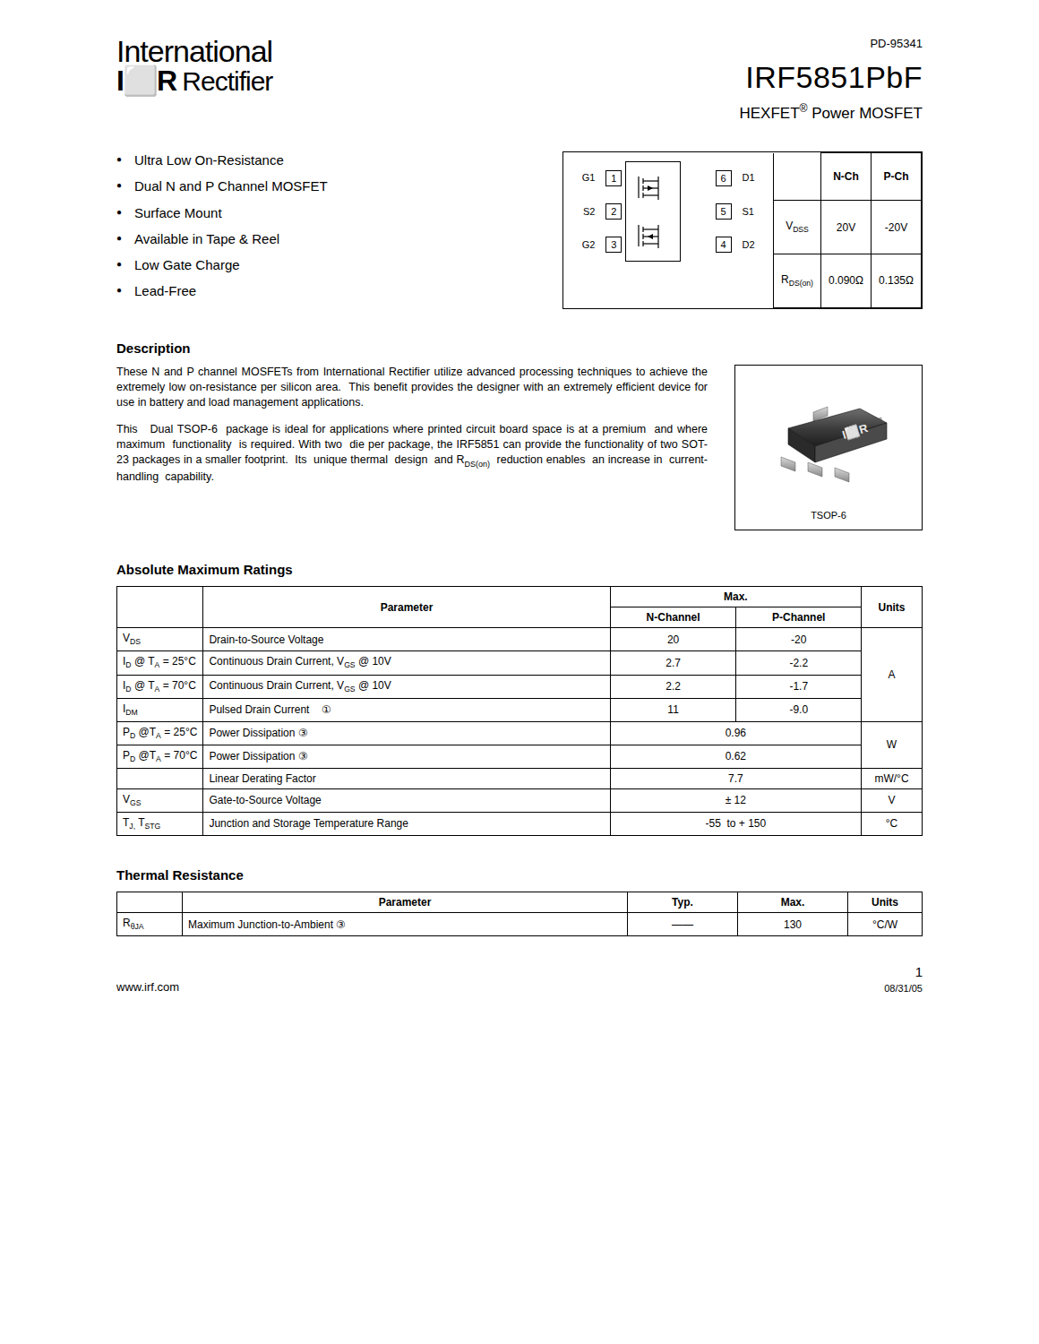International
I⬜R Rectifier
PD-95341
IRF5851PbF
HEXFET® Power MOSFET
Ultra Low On-Resistance
Dual N and P Channel MOSFET
Surface Mount
Available in Tape & Reel
Low Gate Charge
Lead-Free
| G1 | 1 | | 6 | D1 |
| S2 | 2 | 5 | S1 |
| G2 | 3 | 4 | D2 |
| | N-Ch | P-Ch |
| V DSS | 20V | -20V |
| R DS(on) | 0.090Ω | 0.135Ω |
Description
These N and P channel MOSFETs from International Rectifier utilize advanced processing techniques to achieve the extremely low on-resistance per silicon area. This benefit provides the designer with an extremely efficient device for use in battery and load management applications.
This Dual TSOP-6 package is ideal for applications where printed circuit board space is at a premium and where maximum functionality is required. With two die per package, the IRF5851 can provide the functionality of two SOT-23 packages in a smaller footprint. Its unique thermal design and RDS(on) reduction enables an increase in current-handling capability.
I⬜R
TSOP-6
Absolute Maximum Ratings
| | Parameter | Max. | Units |
| --- | --- | --- | --- |
| N-Channel | P-Channel |
| V DS | Drain-to-Source Voltage | 20 | -20 | A |
| I D @ T A = 25°C | Continuous Drain Current, V GS @ 10V | 2.7 | -2.2 |
| I D @ T A = 70°C | Continuous Drain Current, V GS @ 10V | 2.2 | -1.7 |
| I DM | Pulsed Drain Current ① | 11 | -9.0 |
| P D @T A = 25°C | Power Dissipation ③ | 0.96 | W |
| P D @T A = 70°C | Power Dissipation ③ | 0.62 |
| | Linear Derating Factor | 7.7 | mW/°C |
| V GS | Gate-to-Source Voltage | ± 12 | V |
| T J, T STG | Junction and Storage Temperature Range | -55 to + 150 | °C |
Thermal Resistance
| | Parameter | Typ. | Max. | Units |
| --- | --- | --- | --- | --- |
| R θJA | Maximum Junction-to-Ambient ③ | —— | 130 | °C/W |
www.irf.com
1
08/31/05